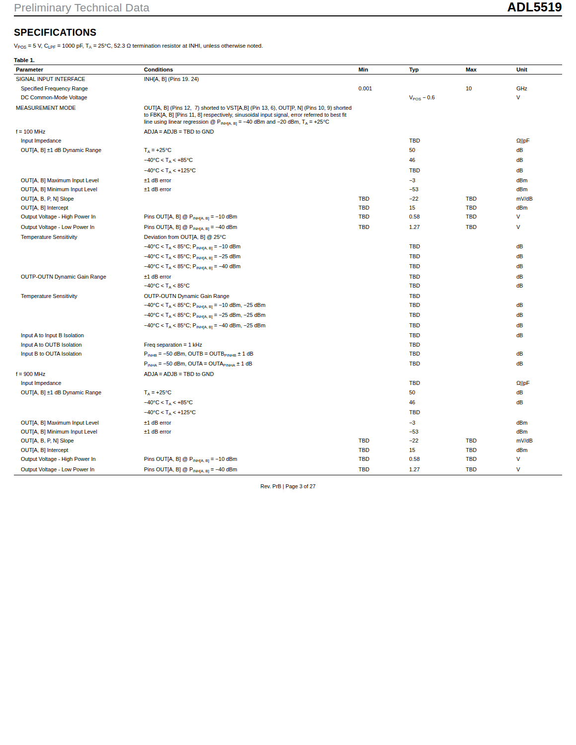Preliminary Technical Data
ADL5519
SPECIFICATIONS
VPOS = 5 V, CLPF = 1000 pF, TA = 25°C, 52.3 Ω termination resistor at INHI, unless otherwise noted.
Table 1.
| Parameter | Conditions | Min | Typ | Max | Unit |
| --- | --- | --- | --- | --- | --- |
| SIGNAL INPUT INTERFACE | INH[A, B] (Pins 19. 24) | | | | |
| Specified Frequency Range | | 0.001 | | 10 | GHz |
| DC Common-Mode Voltage | | | V POS − 0.6 | | V |
| MEASUREMENT MODE | OUT[A, B] (Pins 12, 7) shorted to VST[A,B] (Pin 13, 6), OUT[P, N] (Pins 10, 9) shorted to FBK[A, B] [Pins 11, 8] respectively, sinusoidal input signal, error referred to best fit line using linear regression @ P INH[A, B] = −40 dBm and −20 dBm, T A = +25°C | | | | |
| f = 100 MHz | ADJA = ADJB = TBD to GND | | | | |
| Input Impedance | | | TBD | | Ω//pF |
| OUT[A, B] ±1 dB Dynamic Range | T A = +25°C | | 50 | | dB |
| | −40°C < T A < +85°C | | 46 | | dB |
| | −40°C < T A < +125°C | | TBD | | dB |
| OUT[A, B] Maximum Input Level | ±1 dB error | | −3 | | dBm |
| OUT[A, B] Minimum Input Level | ±1 dB error | | −53 | | dBm |
| OUT[A, B, P, N] Slope | | TBD | −22 | TBD | mV/dB |
| OUT[A, B] Intercept | | TBD | 15 | TBD | dBm |
| Output Voltage - High Power In | Pins OUT[A, B] @ P INH[A, B] = −10 dBm | TBD | 0.58 | TBD | V |
| Output Voltage - Low Power In | Pins OUT[A, B] @ P INH[A, B] = −40 dBm | TBD | 1.27 | TBD | V |
| Temperature Sensitivity | Deviation from OUT[A, B] @ 25°C | | | | |
| | −40°C < T A < 85°C; P INH[A, B] = −10 dBm | | TBD | | dB |
| | −40°C < T A < 85°C; P INH[A, B] = −25 dBm | | TBD | | dB |
| | −40°C < T A < 85°C; P INH[A, B] = −40 dBm | | TBD | | dB |
| OUTP-OUTN Dynamic Gain Range | ±1 dB error | | TBD | | dB |
| | −40°C < T A < 85°C | | TBD | | dB |
| Temperature Sensitivity | OUTP-OUTN Dynamic Gain Range | | TBD | | |
| | −40°C < T A < 85°C; P INH[A, B] = −10 dBm, −25 dBm | | TBD | | dB |
| | −40°C < T A < 85°C; P INH[A, B] = −25 dBm, −25 dBm | | TBD | | dB |
| | −40°C < T A < 85°C; P INH[A, B] = −40 dBm, −25 dBm | | TBD | | dB |
| Input A to Input B Isolation | | | TBD | | dB |
| Input A to OUTB Isolation | Freq separation = 1 kHz | | TBD | | |
| Input B to OUTA Isolation | P INHB = −50 dBm, OUTB = OUTB PINHB ± 1 dB | | TBD | | dB |
| | P INHA = −50 dBm, OUTA = OUTA PINHA ± 1 dB | | TBD | | dB |
| f = 900 MHz | ADJA = ADJB = TBD to GND | | | | |
| Input Impedance | | | TBD | | Ω//pF |
| OUT[A, B] ±1 dB Dynamic Range | T A = +25°C | | 50 | | dB |
| | −40°C < T A < +85°C | | 46 | | dB |
| | −40°C < T A < +125°C | | TBD | | |
| OUT[A, B] Maximum Input Level | ±1 dB error | | −3 | | dBm |
| OUT[A, B] Minimum Input Level | ±1 dB error | | −53 | | dBm |
| OUT[A, B, P, N] Slope | | TBD | −22 | TBD | mV/dB |
| OUT[A, B] Intercept | | TBD | 15 | TBD | dBm |
| Output Voltage - High Power In | Pins OUT[A, B] @ P INH[A, B] = −10 dBm | TBD | 0.58 | TBD | V |
| Output Voltage - Low Power In | Pins OUT[A, B] @ P INH[A, B] = −40 dBm | TBD | 1.27 | TBD | V |
Rev. PrB | Page 3 of 27